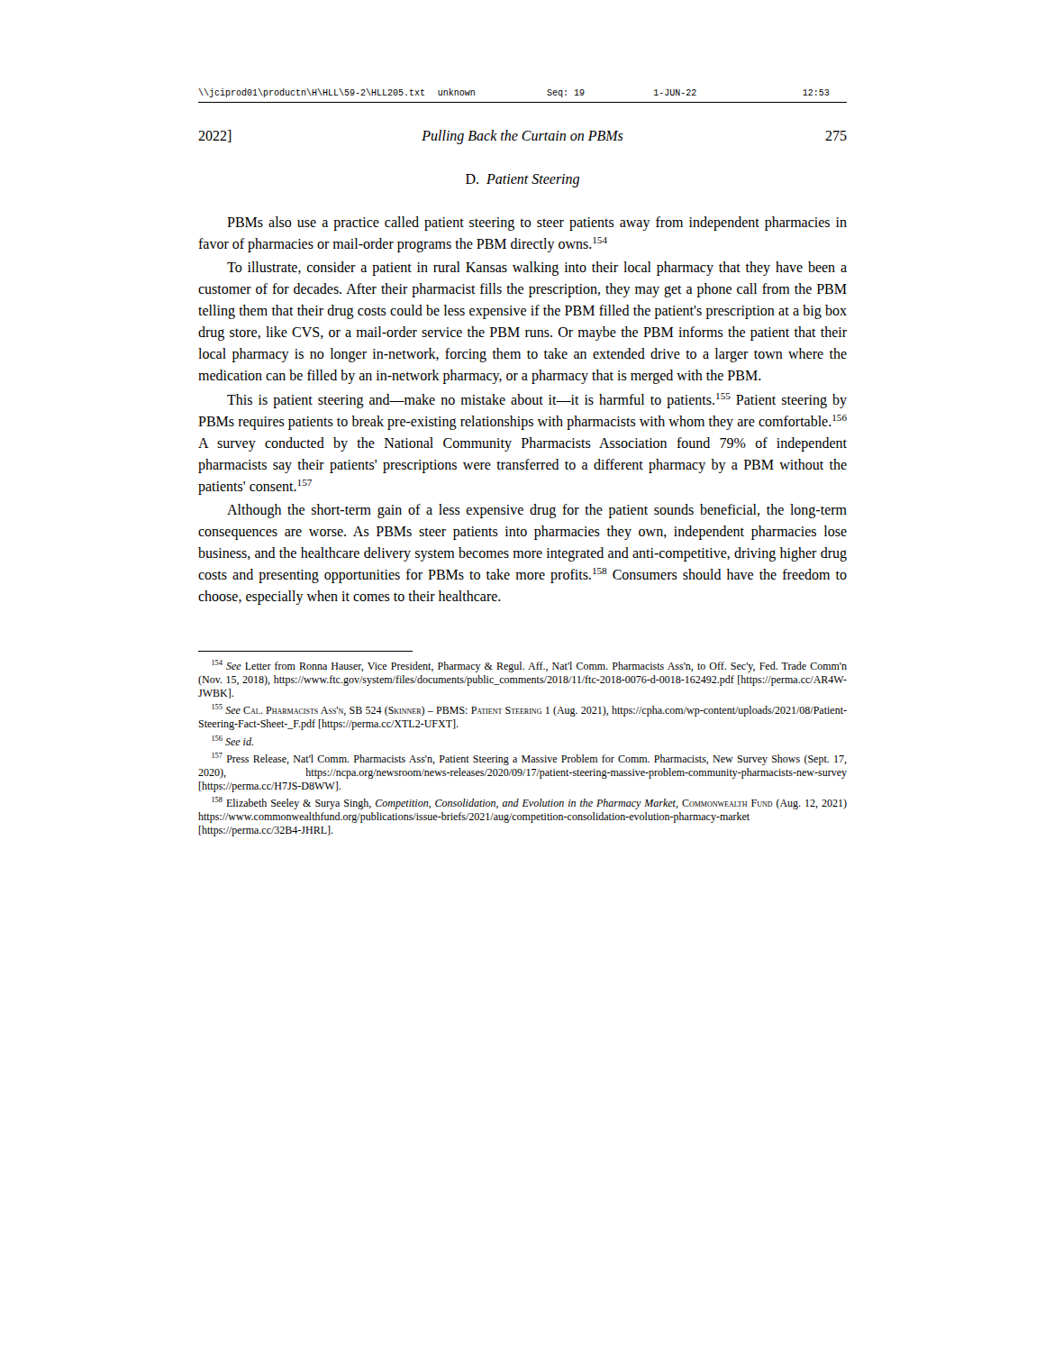\\jciprod01\productn\H\HLL\59-2\HLL205.txt unknown Seq: 19 1-JUN-22 12:53
2022] Pulling Back the Curtain on PBMs 275
D. Patient Steering
PBMs also use a practice called patient steering to steer patients away from independent pharmacies in favor of pharmacies or mail-order programs the PBM directly owns.154
To illustrate, consider a patient in rural Kansas walking into their local pharmacy that they have been a customer of for decades. After their pharmacist fills the prescription, they may get a phone call from the PBM telling them that their drug costs could be less expensive if the PBM filled the patient's prescription at a big box drug store, like CVS, or a mail-order service the PBM runs. Or maybe the PBM informs the patient that their local pharmacy is no longer in-network, forcing them to take an extended drive to a larger town where the medication can be filled by an in-network pharmacy, or a pharmacy that is merged with the PBM.
This is patient steering and—make no mistake about it—it is harmful to patients.155 Patient steering by PBMs requires patients to break pre-existing relationships with pharmacists with whom they are comfortable.156 A survey conducted by the National Community Pharmacists Association found 79% of independent pharmacists say their patients' prescriptions were transferred to a different pharmacy by a PBM without the patients' consent.157
Although the short-term gain of a less expensive drug for the patient sounds beneficial, the long-term consequences are worse. As PBMs steer patients into pharmacies they own, independent pharmacies lose business, and the healthcare delivery system becomes more integrated and anti-competitive, driving higher drug costs and presenting opportunities for PBMs to take more profits.158 Consumers should have the freedom to choose, especially when it comes to their healthcare.
154 See Letter from Ronna Hauser, Vice President, Pharmacy & Regul. Aff., Nat'l Comm. Pharmacists Ass'n, to Off. Sec'y, Fed. Trade Comm'n (Nov. 15, 2018), https://www.ftc.gov/system/files/documents/public_comments/2018/11/ftc-2018-0076-d-0018-162492.pdf [https://perma.cc/AR4W-JWBK].
155 See Cal. Pharmacists Ass'n, SB 524 (Skinner) – PBMS: Patient Steering 1 (Aug. 2021), https://cpha.com/wp-content/uploads/2021/08/Patient-Steering-Fact-Sheet-_F.pdf [https://perma.cc/XTL2-UFXT].
156 See id.
157 Press Release, Nat'l Comm. Pharmacists Ass'n, Patient Steering a Massive Problem for Comm. Pharmacists, New Survey Shows (Sept. 17, 2020), https://ncpa.org/newsroom/news-releases/2020/09/17/patient-steering-massive-problem-community-pharmacists-new-survey [https://perma.cc/H7JS-D8WW].
158 Elizabeth Seeley & Surya Singh, Competition, Consolidation, and Evolution in the Pharmacy Market, Commonwealth Fund (Aug. 12, 2021) https://www.commonwealthfund.org/publications/issue-briefs/2021/aug/competition-consolidation-evolution-pharmacy-market [https://perma.cc/32B4-JHRL].